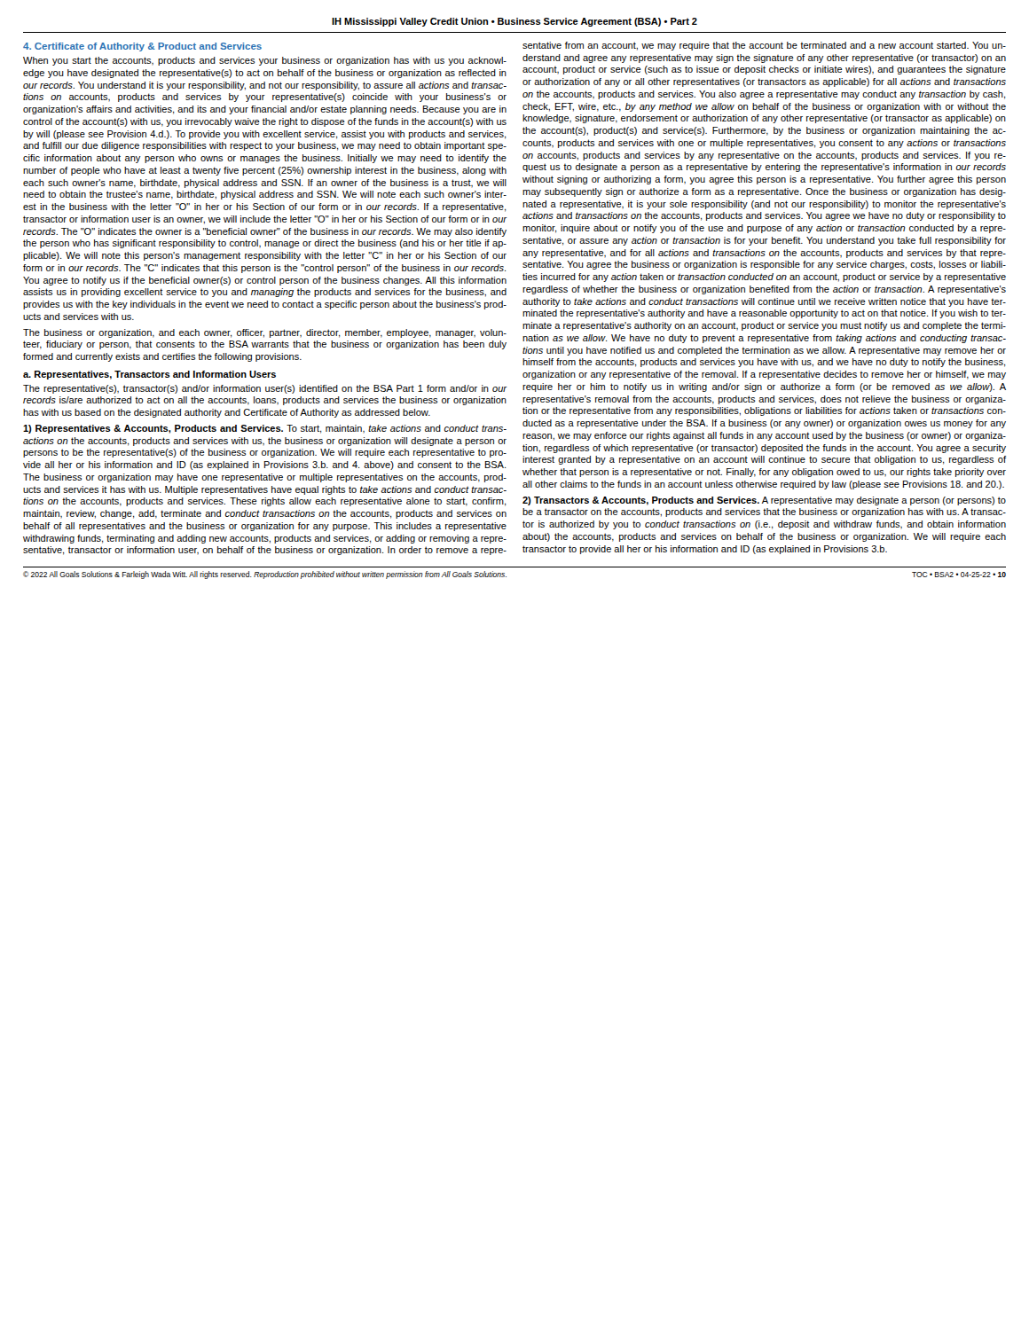IH Mississippi Valley Credit Union • Business Service Agreement (BSA) • Part 2
4. Certificate of Authority & Product and Services
When you start the accounts, products and services your business or organization has with us you acknowledge you have designated the representative(s) to act on behalf of the business or organization as reflected in our records. You understand it is your responsibility, and not our responsibility, to assure all actions and transactions on accounts, products and services by your representative(s) coincide with your business's or organization's affairs and activities, and its and your financial and/or estate planning needs. Because you are in control of the account(s) with us, you irrevocably waive the right to dispose of the funds in the account(s) with us by will (please see Provision 4.d.). To provide you with excellent service, assist you with products and services, and fulfill our due diligence responsibilities with respect to your business, we may need to obtain important specific information about any person who owns or manages the business. Initially we may need to identify the number of people who have at least a twenty five percent (25%) ownership interest in the business, along with each such owner's name, birthdate, physical address and SSN. If an owner of the business is a trust, we will need to obtain the trustee's name, birthdate, physical address and SSN. We will note each such owner's interest in the business with the letter "O" in her or his Section of our form or in our records. If a representative, transactor or information user is an owner, we will include the letter "O" in her or his Section of our form or in our records. The "O" indicates the owner is a "beneficial owner" of the business in our records. We may also identify the person who has significant responsibility to control, manage or direct the business (and his or her title if applicable). We will note this person's management responsibility with the letter "C" in her or his Section of our form or in our records. The "C" indicates that this person is the "control person" of the business in our records. You agree to notify us if the beneficial owner(s) or control person of the business changes. All this information assists us in providing excellent service to you and managing the products and services for the business, and provides us with the key individuals in the event we need to contact a specific person about the business's products and services with us.
The business or organization, and each owner, officer, partner, director, member, employee, manager, volunteer, fiduciary or person, that consents to the BSA warrants that the business or organization has been duly formed and currently exists and certifies the following provisions.
a. Representatives, Transactors and Information Users
The representative(s), transactor(s) and/or information user(s) identified on the BSA Part 1 form and/or in our records is/are authorized to act on all the accounts, loans, products and services the business or organization has with us based on the designated authority and Certificate of Authority as addressed below.
1) Representatives & Accounts, Products and Services. To start, maintain, take actions and conduct transactions on the accounts, products and services with us, the business or organization will designate a person or persons to be the representative(s) of the business or organization. We will require each representative to provide all her or his information and ID (as explained in Provisions 3.b. and 4. above) and consent to the BSA. The business or organization may have one representative or multiple representatives on the accounts, products and services it has with us. Multiple representatives have equal rights to take actions and conduct transactions on the accounts, products and services. These rights allow each representative alone to start, confirm, maintain, review, change, add, terminate and conduct transactions on the accounts, products and services on behalf of all representatives and the business or organization for any purpose. This includes a representative withdrawing funds, terminating and adding new accounts, products and services, or adding or removing a representative, transactor or information user, on behalf of the business or organization. In order to remove a representative from an account, we may require that the account be terminated and a new account started. You understand and agree any representative may sign the signature of any other representative (or transactor) on an account, product or service (such as to issue or deposit checks or initiate wires), and guarantees the signature or authorization of any or all other representatives (or transactors as applicable) for all actions and transactions on the accounts, products and services. You also agree a representative may conduct any transaction by cash, check, EFT, wire, etc., by any method we allow on behalf of the business or organization with or without the knowledge, signature, endorsement or authorization of any other representative (or transactor as applicable) on the account(s), product(s) and service(s). Furthermore, by the business or organization maintaining the accounts, products and services with one or multiple representatives, you consent to any actions or transactions on accounts, products and services by any representative on the accounts, products and services. If you request us to designate a person as a representative by entering the representative's information in our records without signing or authorizing a form, you agree this person is a representative. You further agree this person may subsequently sign or authorize a form as a representative. Once the business or organization has designated a representative, it is your sole responsibility (and not our responsibility) to monitor the representative's actions and transactions on the accounts, products and services. You agree we have no duty or responsibility to monitor, inquire about or notify you of the use and purpose of any action or transaction conducted by a representative, or assure any action or transaction is for your benefit. You understand you take full responsibility for any representative, and for all actions and transactions on the accounts, products and services by that representative. You agree the business or organization is responsible for any service charges, costs, losses or liabilities incurred for any action taken or transaction conducted on an account, product or service by a representative regardless of whether the business or organization benefited from the action or transaction. A representative's authority to take actions and conduct transactions will continue until we receive written notice that you have terminated the representative's authority and have a reasonable opportunity to act on that notice. If you wish to terminate a representative's authority on an account, product or service you must notify us and complete the termination as we allow. We have no duty to prevent a representative from taking actions and conducting transactions until you have notified us and completed the termination as we allow. A representative may remove her or himself from the accounts, products and services you have with us, and we have no duty to notify the business, organization or any representative of the removal. If a representative decides to remove her or himself, we may require her or him to notify us in writing and/or sign or authorize a form (or be removed as we allow). A representative's removal from the accounts, products and services, does not relieve the business or organization or the representative from any responsibilities, obligations or liabilities for actions taken or transactions conducted as a representative under the BSA. If a business (or any owner) or organization owes us money for any reason, we may enforce our rights against all funds in any account used by the business (or owner) or organization, regardless of which representative (or transactor) deposited the funds in the account. You agree a security interest granted by a representative on an account will continue to secure that obligation to us, regardless of whether that person is a representative or not. Finally, for any obligation owed to us, our rights take priority over all other claims to the funds in an account unless otherwise required by law (please see Provisions 18. and 20.).
2) Transactors & Accounts, Products and Services. A representative may designate a person (or persons) to be a transactor on the accounts, products and services that the business or organization has with us. A transactor is authorized by you to conduct transactions on (i.e., deposit and withdraw funds, and obtain information about) the accounts, products and services on behalf of the business or organization. We will require each transactor to provide all her or his information and ID (as explained in Provisions 3.b.
© 2022 All Goals Solutions & Farleigh Wada Witt. All rights reserved. Reproduction prohibited without written permission from All Goals Solutions.
TOC • BSA2 • 04-25-22 • 10